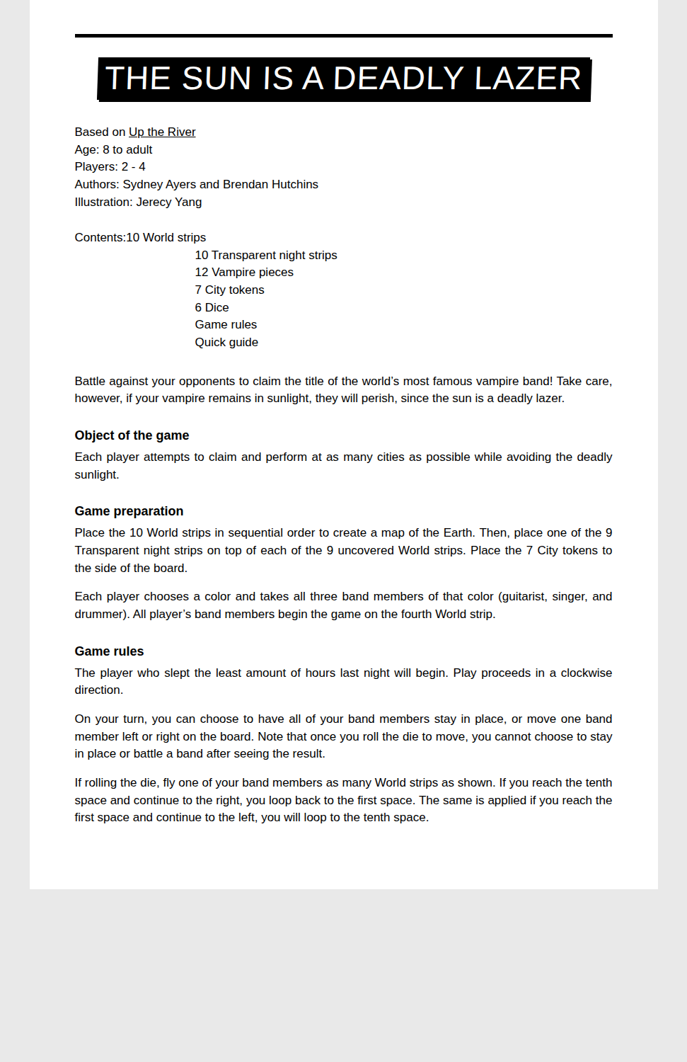The Sun is a Deadly Lazer
Based on Up the River
Age: 8 to adult
Players: 2 - 4
Authors: Sydney Ayers and Brendan Hutchins
Illustration: Jerecy Yang
Contents: 10 World strips
10 Transparent night strips
12 Vampire pieces
7 City tokens
6 Dice
Game rules
Quick guide
Battle against your opponents to claim the title of the world’s most famous vampire band! Take care, however, if your vampire remains in sunlight, they will perish, since the sun is a deadly lazer.
Object of the game
Each player attempts to claim and perform at as many cities as possible while avoiding the deadly sunlight.
Game preparation
Place the 10 World strips in sequential order to create a map of the Earth. Then, place one of the 9 Transparent night strips on top of each of the 9 uncovered World strips. Place the 7 City tokens to the side of the board.
Each player chooses a color and takes all three band members of that color (guitarist, singer, and drummer). All player’s band members begin the game on the fourth World strip.
Game rules
The player who slept the least amount of hours last night will begin. Play proceeds in a clockwise direction.
On your turn, you can choose to have all of your band members stay in place, or move one band member left or right on the board. Note that once you roll the die to move, you cannot choose to stay in place or battle a band after seeing the result.
If rolling the die, fly one of your band members as many World strips as shown. If you reach the tenth space and continue to the right, you loop back to the first space. The same is applied if you reach the first space and continue to the left, you will loop to the tenth space.